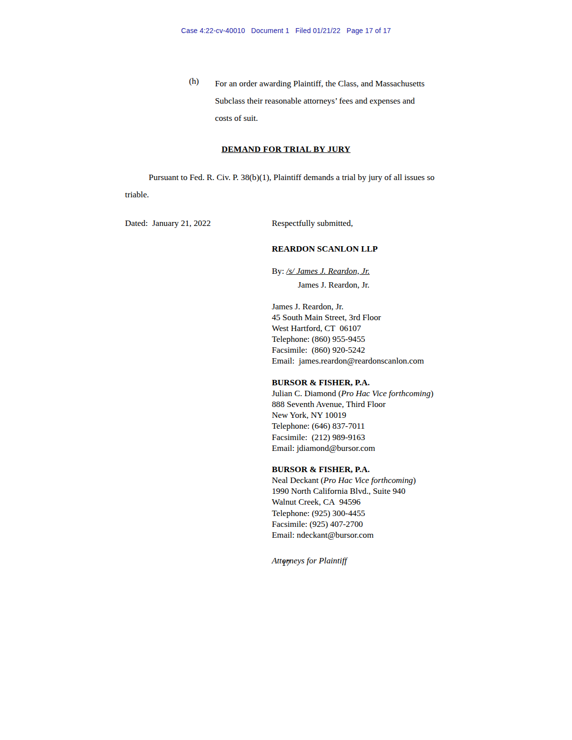Case 4:22-cv-40010 Document 1 Filed 01/21/22 Page 17 of 17
(h)
For an order awarding Plaintiff, the Class, and Massachusetts Subclass their reasonable attorneys’ fees and expenses and costs of suit.
DEMAND FOR TRIAL BY JURY
Pursuant to Fed. R. Civ. P. 38(b)(1), Plaintiff demands a trial by jury of all issues so triable.
Dated: January 21, 2022
Respectfully submitted,
REARDON SCANLON LLP
By: /s/ James J. Reardon, Jr.
James J. Reardon, Jr.
James J. Reardon, Jr.
45 South Main Street, 3rd Floor
West Hartford, CT 06107
Telephone: (860) 955-9455
Facsimile: (860) 920-5242
Email: james.reardon@reardonscanlon.com
BURSOR & FISHER, P.A.
Julian C. Diamond (Pro Hac Vice forthcoming)
888 Seventh Avenue, Third Floor
New York, NY 10019
Telephone: (646) 837-7011
Facsimile: (212) 989-9163
Email: jdiamond@bursor.com
BURSOR & FISHER, P.A.
Neal Deckant (Pro Hac Vice forthcoming)
1990 North California Blvd., Suite 940
Walnut Creek, CA 94596
Telephone: (925) 300-4455
Facsimile: (925) 407-2700
Email: ndeckant@bursor.com
Attorneys for Plaintiff
17